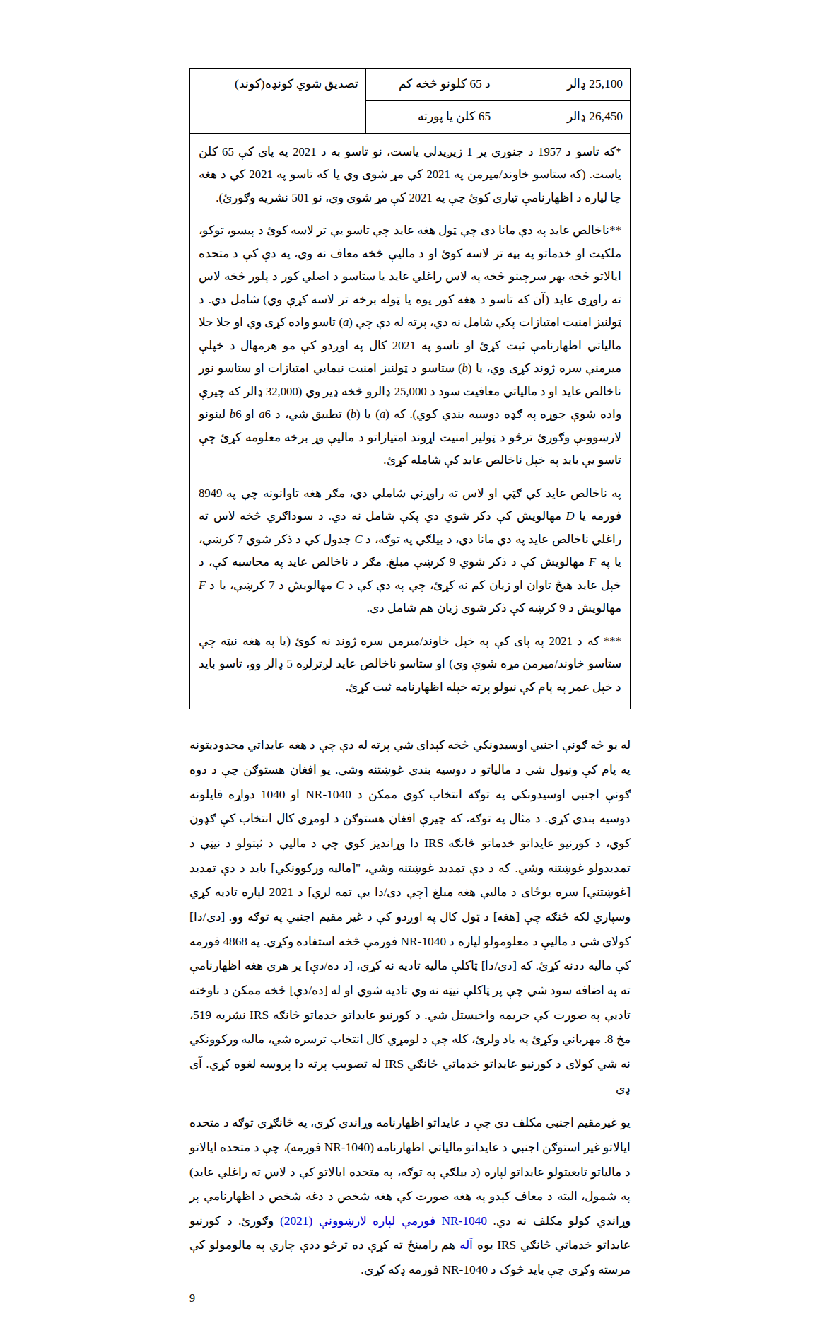| 25,100 ډالر | د 65 کلونو څخه کم | تصدیق شوي کونډه(کوند) |
| 26,450 ډالر | 65 کلن یا پورته |
*که تاسو د 1957 د جنوري پر 1 زیږیدلي یاست، نو تاسو به د 2021 په پای کې 65 کلن یاست. (که ستاسو خاوند/میرمن په 2021 کې مړ شوی وي یا که تاسو په 2021 کې د هغه چا لپاره د اظهارنامې تیاری کوئ چې په 2021 کې مړ شوی وي، نو 501 نشریه وګورئ).
**ناخالص عاید په دې مانا دی چې ټول هغه عاید چې تاسو یې تر لاسه کوئ د پیسو، توکو، ملکیت او خدماتو په بڼه تر لاسه کوئ او د مالیې څخه معاف نه وي، په دې کې د متحده ایالاتو څخه بهر سرچینو څخه په لاس راغلي عاید یا ستاسو د اصلي کور د پلور څخه لاس ته راوړی عاید (آن که تاسو د هغه کور یوه یا ټوله برخه تر لاسه کړې وي) شامل دي. د ټولنیز امنیت امتیازات پکې شامل نه دي، پرته له دې چې (a) تاسو واده کړی وي او جلا جلا مالیاتي اظهارنامې ثبت کړئ او تاسو په 2021 کال په اوږدو کې مو هرمهال د خپلې میرمنې سره ژوند کړی وي، یا (b) ستاسو د ټولنیز امنیت نیمایي امتیازات او ستاسو نور ناخالص عاید او د مالیاتي معافیت سود د 25,000 ډالرو څخه ډیر وي (32,000 ډالر که چیرې واده شوې جوړه په ګډه دوسیه بندي کوي). که (a) یا (b) تطبیق شي، د a6 او b6 لینونو لارښوونې وګورئ ترڅو د ټولیز امنیت اړوند امتیازاتو د مالیې وړ برخه معلومه کړئ چې تاسو یې باید په خپل ناخالص عاید کې شامله کړئ.
په ناخالص عاید کې ګټې او لاس ته راوړنې شاملې دي، مګر هغه تاوانونه چې په 8949 فورمه یا D مهالویش کې ذکر شوي دي پکې شامل نه دي. د سوداګري څخه لاس ته راغلي ناخالص عاید په دې مانا دي، د بیلګې په توګه، د C جدول کې د ذکر شوي 7 کرښې، یا په F مهالویش کې د ذکر شوي 9 کرښې مبلغ. مګر د ناخالص عاید په محاسبه کې، د خپل عاید هیڅ تاوان او زیان کم نه کړئ، چې په دې کې د C مهالویش د 7 کرښې، یا د F مهالویش د 9 کرښه کې ذکر شوی زیان هم شامل دی.
*** که د 2021 په پای کې په خپل خاوند/میرمن سره ژوند نه کوئ (یا په هغه نیټه چې ستاسو خاوند/میرمن مړه شوې وي) او ستاسو ناخالص عاید لږترلږه 5 ډالر وو، تاسو باید د خپل عمر په پام کې نیولو پرته خپله اظهارنامه ثبت کړئ.
له یو څه ګونې اجنبي اوسیدونکي څخه کېدای شي پرته له دې چې د هغه عایداتي محدودیتونه په پام کې ونیول شي د مالیاتو د دوسیه بندي غوښتنه وشي. یو افغان هستوګن چې د دوه ګونې اجنبي اوسیدونکي په توګه انتخاب کوي ممکن د NR-1040 او 1040 دواړه فایلونه دوسیه بندي کړي. د مثال په توګه، که چیرې افغان هستوګن د لومړي کال انتخاب کې ګډون کوي، د کورنیو عایداتو خدماتو څانګه IRS دا وړاندیز کوي چې د مالیې د ثبتولو د نیټې د تمدیدولو غوښتنه وشي. که د دې تمدید غوښتنه وشي، "[مالیه ورکوونکي] باید د دې تمدید [غوښتني] سره یوځای د مالیې هغه مبلغ [چې دی/دا یې تمه لري] د 2021 لپاره تادیه کړي وسپاري لکه څنګه چې [هغه] د ټول کال په اوږدو کې د غیر مقیم اجنبي په توګه وو. [دی/دا] کولای شي د مالیې د معلومولو لپاره د NR-1040 فورمې څخه استفاده وکړي. په 4868 فورمه کې مالیه ددنه کړئ. که [دی/دا] ټاکلې مالیه تادیه نه کړي، [د ده/دې] پر هري هغه اظهارنامې ته په اضافه سود شي چې پر ټاکلې نیټه نه وي تادیه شوي او له [ده/دې] څخه ممکن د ناوخته تادیې په صورت کې جریمه واخیستل شي. د کورنیو عایداتو خدماتو څانګه IRS نشریه 519، مخ 8. مهرباني وکړئ په یاد ولرئ، کله چې د لومړي کال انتخاب ترسره شي، مالیه ورکوونکي نه شي کولای د کورنیو عایداتو خدماتي څانګي IRS له تصویب پرته دا پروسه لغوه کړي. آی ډي
یو غیرمقیم اجنبي مکلف دی چې د عایداتو اظهارنامه وړاندي کړي، په څانګړي توګه د متحده ایالاتو غیر استوګن اجنبي د عایداتو مالیاتي اظهارنامه (NR-1040 فورمه)، چې د متحده ایالاتو د مالیاتو تابعیتولو عایداتو لپاره (د بیلګې په توګه، په متحده ایالاتو کې د لاس ته راغلي عاید) په شمول، البته د معاف کېدو په هغه صورت کې هغه شخص د دغه شخص د اظهارنامې پر وړاندي کولو مکلف نه دي. 1040-NR فورمې لپاره لارښوونې (2021) وګورئ. د کورنیو عایداتو خدماتي څانګي IRS یوه آله هم رامینځ ته کړې ده ترڅو ددې چاري په مالومولو کې مرسته وکړي چې باید څوک د NR-1040 فورمه ډکه کړي.
9